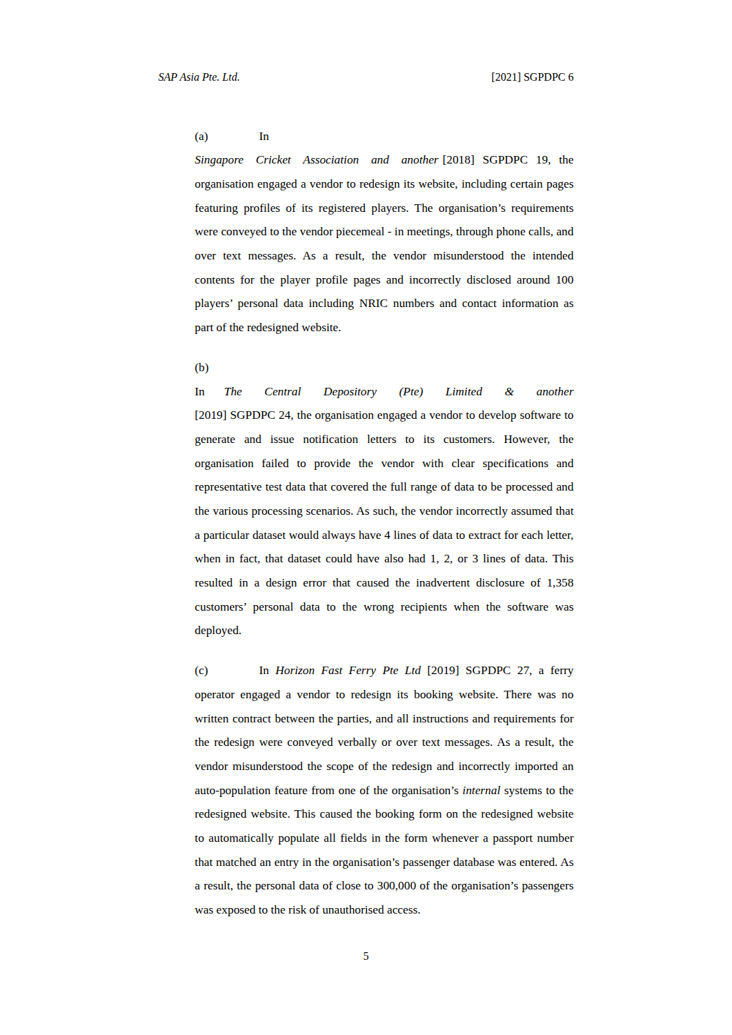SAP Asia Pte. Ltd.
[2021] SGPDPC 6
(a) In Singapore Cricket Association and another [2018] SGPDPC 19, the organisation engaged a vendor to redesign its website, including certain pages featuring profiles of its registered players. The organisation’s requirements were conveyed to the vendor piecemeal - in meetings, through phone calls, and over text messages. As a result, the vendor misunderstood the intended contents for the player profile pages and incorrectly disclosed around 100 players’ personal data including NRIC numbers and contact information as part of the redesigned website.
(b) In The Central Depository (Pte) Limited & another [2019] SGPDPC 24, the organisation engaged a vendor to develop software to generate and issue notification letters to its customers. However, the organisation failed to provide the vendor with clear specifications and representative test data that covered the full range of data to be processed and the various processing scenarios. As such, the vendor incorrectly assumed that a particular dataset would always have 4 lines of data to extract for each letter, when in fact, that dataset could have also had 1, 2, or 3 lines of data. This resulted in a design error that caused the inadvertent disclosure of 1,358 customers’ personal data to the wrong recipients when the software was deployed.
(c) In Horizon Fast Ferry Pte Ltd [2019] SGPDPC 27, a ferry operator engaged a vendor to redesign its booking website. There was no written contract between the parties, and all instructions and requirements for the redesign were conveyed verbally or over text messages. As a result, the vendor misunderstood the scope of the redesign and incorrectly imported an auto-population feature from one of the organisation’s internal systems to the redesigned website. This caused the booking form on the redesigned website to automatically populate all fields in the form whenever a passport number that matched an entry in the organisation’s passenger database was entered. As a result, the personal data of close to 300,000 of the organisation’s passengers was exposed to the risk of unauthorised access.
5